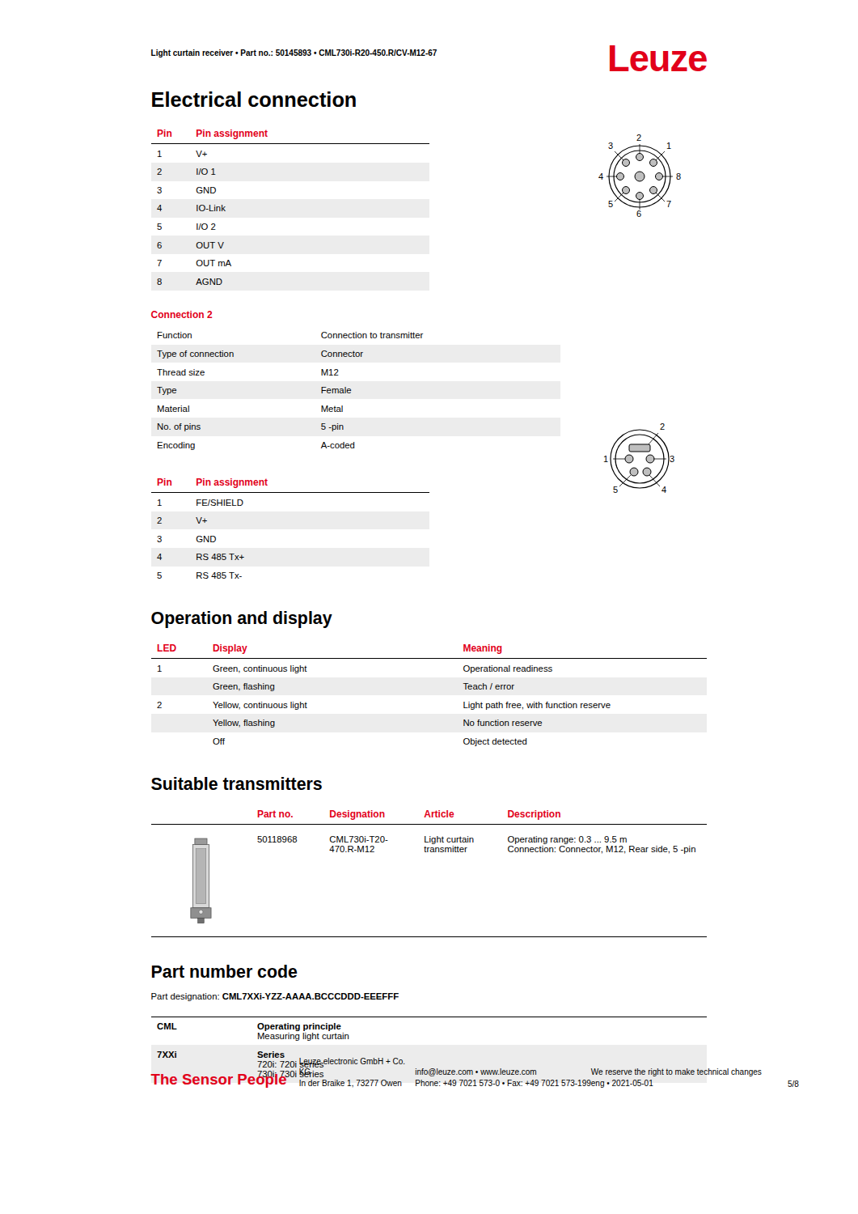Light curtain receiver • Part no.: 50145893 • CML730i-R20-450.R/CV-M12-67
Leuze
Electrical connection
| Pin | Pin assignment |
| --- | --- |
| 1 | V+ |
| 2 | I/O 1 |
| 3 | GND |
| 4 | IO-Link |
| 5 | I/O 2 |
| 6 | OUT V |
| 7 | OUT mA |
| 8 | AGND |
2 1 8 7 6 5 4 3
Connection 2
| Function | Connection to transmitter |
| Type of connection | Connector |
| Thread size | M12 |
| Type | Female |
| Material | Metal |
| No. of pins | 5 -pin |
| Encoding | A-coded |
| Pin | Pin assignment |
| --- | --- |
| 1 | FE/SHIELD |
| 2 | V+ |
| 3 | GND |
| 4 | RS 485 Tx+ |
| 5 | RS 485 Tx- |
2 3 4 5 1
Operation and display
| LED | Display | Meaning |
| --- | --- | --- |
| 1 | Green, continuous light | Operational readiness |
| | Green, flashing | Teach / error |
| 2 | Yellow, continuous light | Light path free, with function reserve |
| | Yellow, flashing | No function reserve |
| | Off | Object detected |
Suitable transmitters
| | Part no. | Designation | Article | Description |
| --- | --- | --- | --- | --- |
| | 50118968 | CML730i-T20-470.R-M12 | Light curtain transmitter | Operating range: 0.3 ... 9.5 m Connection: Connector, M12, Rear side, 5 -pin |
Part number code
Part designation: CML7XXi-YZZ-AAAA.BCCCDDD-EEEFFF
| CML | Operating principle Measuring light curtain |
| 7XXi | Series 720i: 720i series 730i: 730i series |
The Sensor People
Leuze electronic GmbH + Co. KG
In der Braike 1, 73277 Owen
info@leuze.com • www.leuze.com
Phone: +49 7021 573-0 • Fax: +49 7021 573-199
We reserve the right to make technical changes
eng • 2021-05-01
5/8